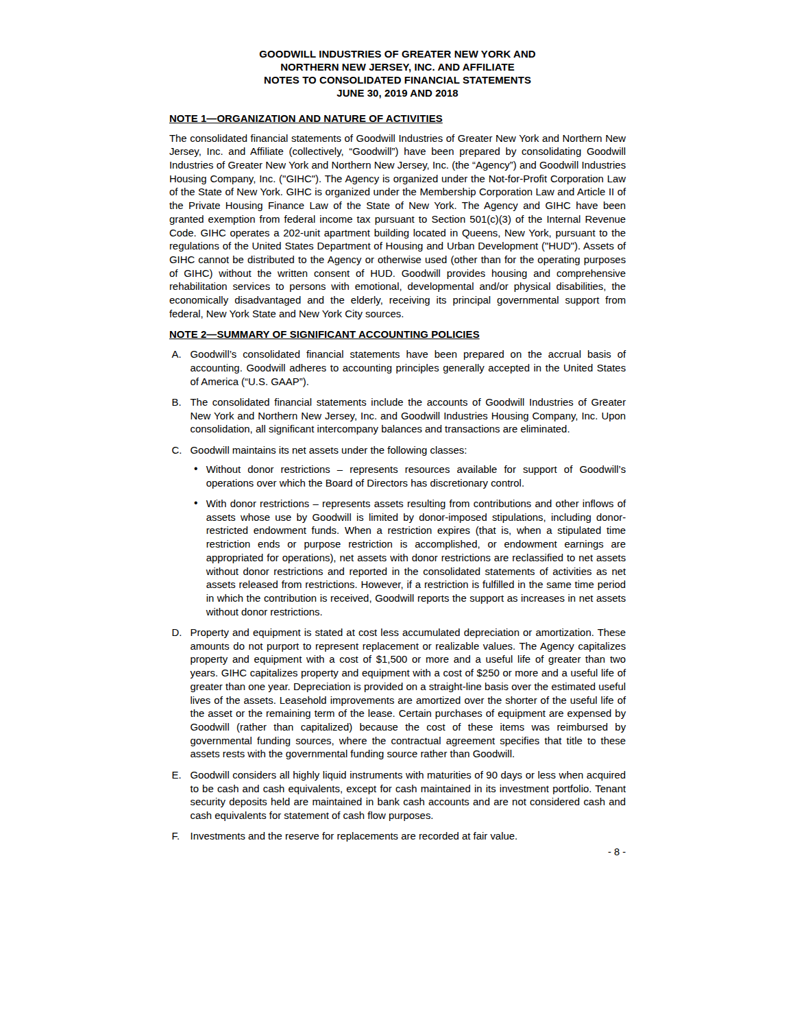GOODWILL INDUSTRIES OF GREATER NEW YORK AND
NORTHERN NEW JERSEY, INC. AND AFFILIATE
NOTES TO CONSOLIDATED FINANCIAL STATEMENTS
JUNE 30, 2019 AND 2018
NOTE 1—ORGANIZATION AND NATURE OF ACTIVITIES
The consolidated financial statements of Goodwill Industries of Greater New York and Northern New Jersey, Inc. and Affiliate (collectively, “Goodwill”) have been prepared by consolidating Goodwill Industries of Greater New York and Northern New Jersey, Inc. (the “Agency”) and Goodwill Industries Housing Company, Inc. ("GIHC"). The Agency is organized under the Not-for-Profit Corporation Law of the State of New York. GIHC is organized under the Membership Corporation Law and Article II of the Private Housing Finance Law of the State of New York. The Agency and GIHC have been granted exemption from federal income tax pursuant to Section 501(c)(3) of the Internal Revenue Code. GIHC operates a 202-unit apartment building located in Queens, New York, pursuant to the regulations of the United States Department of Housing and Urban Development ("HUD"). Assets of GIHC cannot be distributed to the Agency or otherwise used (other than for the operating purposes of GIHC) without the written consent of HUD. Goodwill provides housing and comprehensive rehabilitation services to persons with emotional, developmental and/or physical disabilities, the economically disadvantaged and the elderly, receiving its principal governmental support from federal, New York State and New York City sources.
NOTE 2—SUMMARY OF SIGNIFICANT ACCOUNTING POLICIES
A. Goodwill’s consolidated financial statements have been prepared on the accrual basis of accounting. Goodwill adheres to accounting principles generally accepted in the United States of America (“U.S. GAAP”).
B. The consolidated financial statements include the accounts of Goodwill Industries of Greater New York and Northern New Jersey, Inc. and Goodwill Industries Housing Company, Inc. Upon consolidation, all significant intercompany balances and transactions are eliminated.
C. Goodwill maintains its net assets under the following classes:
Without donor restrictions – represents resources available for support of Goodwill’s operations over which the Board of Directors has discretionary control.
With donor restrictions – represents assets resulting from contributions and other inflows of assets whose use by Goodwill is limited by donor-imposed stipulations, including donor-restricted endowment funds. When a restriction expires (that is, when a stipulated time restriction ends or purpose restriction is accomplished, or endowment earnings are appropriated for operations), net assets with donor restrictions are reclassified to net assets without donor restrictions and reported in the consolidated statements of activities as net assets released from restrictions. However, if a restriction is fulfilled in the same time period in which the contribution is received, Goodwill reports the support as increases in net assets without donor restrictions.
D. Property and equipment is stated at cost less accumulated depreciation or amortization. These amounts do not purport to represent replacement or realizable values. The Agency capitalizes property and equipment with a cost of $1,500 or more and a useful life of greater than two years. GIHC capitalizes property and equipment with a cost of $250 or more and a useful life of greater than one year. Depreciation is provided on a straight-line basis over the estimated useful lives of the assets. Leasehold improvements are amortized over the shorter of the useful life of the asset or the remaining term of the lease. Certain purchases of equipment are expensed by Goodwill (rather than capitalized) because the cost of these items was reimbursed by governmental funding sources, where the contractual agreement specifies that title to these assets rests with the governmental funding source rather than Goodwill.
E. Goodwill considers all highly liquid instruments with maturities of 90 days or less when acquired to be cash and cash equivalents, except for cash maintained in its investment portfolio. Tenant security deposits held are maintained in bank cash accounts and are not considered cash and cash equivalents for statement of cash flow purposes.
F. Investments and the reserve for replacements are recorded at fair value.
- 8 -